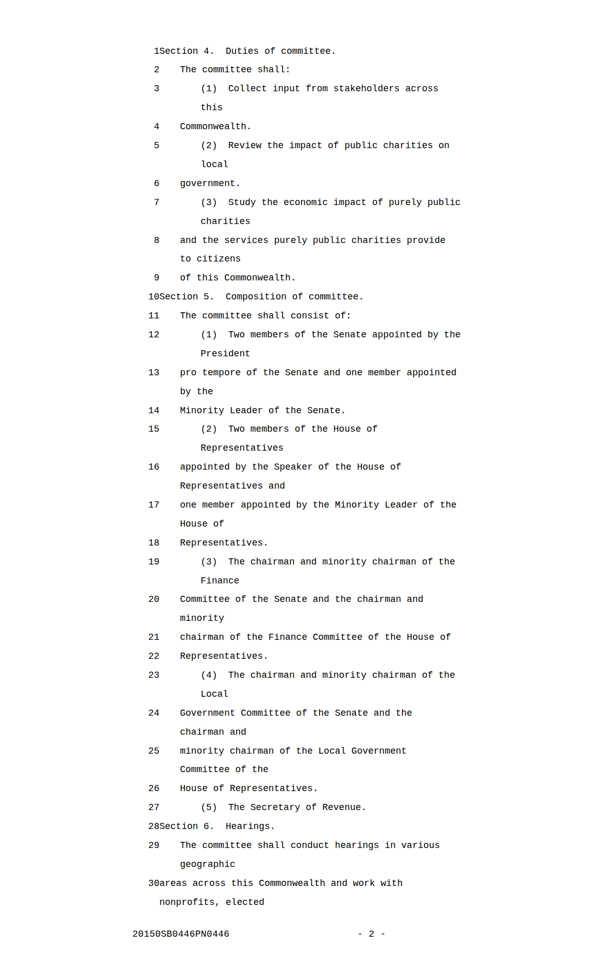| 1 | Section 4. Duties of committee. |
| 2 | The committee shall: |
| 3 | (1) Collect input from stakeholders across this |
| 4 | Commonwealth. |
| 5 | (2) Review the impact of public charities on local |
| 6 | government. |
| 7 | (3) Study the economic impact of purely public charities |
| 8 | and the services purely public charities provide to citizens |
| 9 | of this Commonwealth. |
| 10 | Section 5. Composition of committee. |
| 11 | The committee shall consist of: |
| 12 | (1) Two members of the Senate appointed by the President |
| 13 | pro tempore of the Senate and one member appointed by the |
| 14 | Minority Leader of the Senate. |
| 15 | (2) Two members of the House of Representatives |
| 16 | appointed by the Speaker of the House of Representatives and |
| 17 | one member appointed by the Minority Leader of the House of |
| 18 | Representatives. |
| 19 | (3) The chairman and minority chairman of the Finance |
| 20 | Committee of the Senate and the chairman and minority |
| 21 | chairman of the Finance Committee of the House of |
| 22 | Representatives. |
| 23 | (4) The chairman and minority chairman of the Local |
| 24 | Government Committee of the Senate and the chairman and |
| 25 | minority chairman of the Local Government Committee of the |
| 26 | House of Representatives. |
| 27 | (5) The Secretary of Revenue. |
| 28 | Section 6. Hearings. |
| 29 | The committee shall conduct hearings in various geographic |
| 30 | areas across this Commonwealth and work with nonprofits, elected |
20150SB0446PN0446- 2 -